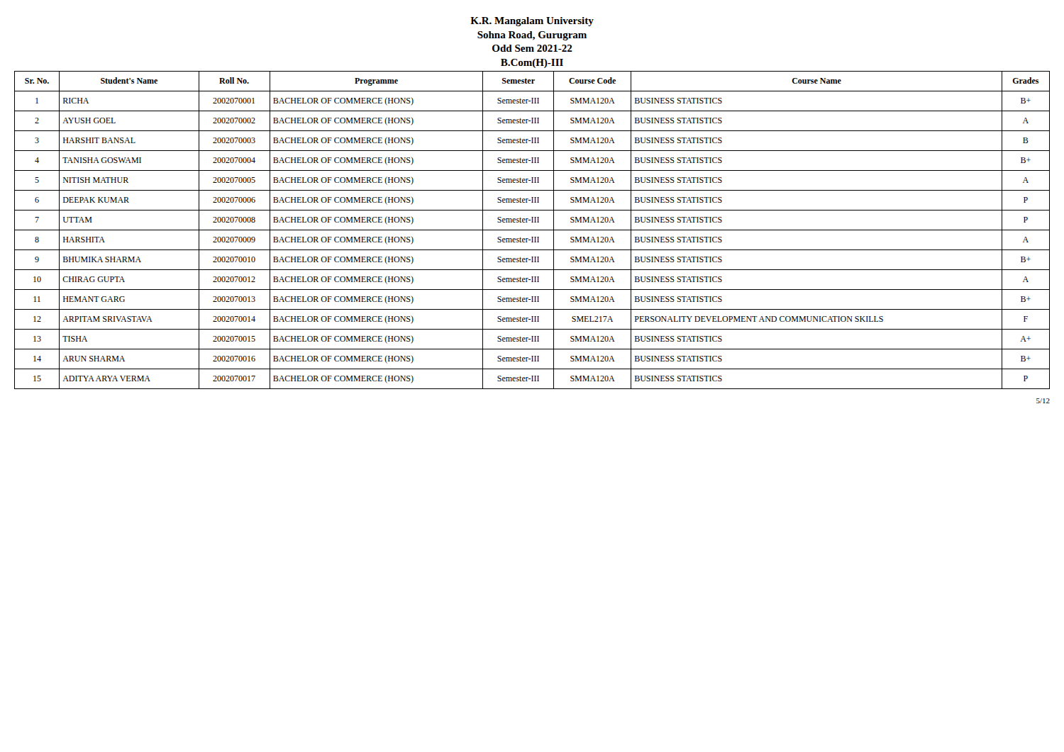K.R. Mangalam University
Sohna Road, Gurugram
Odd Sem 2021-22
B.Com(H)-III
| Sr. No. | Student's Name | Roll No. | Programme | Semester | Course Code | Course Name | Grades |
| --- | --- | --- | --- | --- | --- | --- | --- |
| 1 | RICHA | 2002070001 | BACHELOR OF COMMERCE (HONS) | Semester-III | SMMA120A | BUSINESS STATISTICS | B+ |
| 2 | AYUSH GOEL | 2002070002 | BACHELOR OF COMMERCE (HONS) | Semester-III | SMMA120A | BUSINESS STATISTICS | A |
| 3 | HARSHIT BANSAL | 2002070003 | BACHELOR OF COMMERCE (HONS) | Semester-III | SMMA120A | BUSINESS STATISTICS | B |
| 4 | TANISHA GOSWAMI | 2002070004 | BACHELOR OF COMMERCE (HONS) | Semester-III | SMMA120A | BUSINESS STATISTICS | B+ |
| 5 | NITISH MATHUR | 2002070005 | BACHELOR OF COMMERCE (HONS) | Semester-III | SMMA120A | BUSINESS STATISTICS | A |
| 6 | DEEPAK KUMAR | 2002070006 | BACHELOR OF COMMERCE (HONS) | Semester-III | SMMA120A | BUSINESS STATISTICS | P |
| 7 | UTTAM | 2002070008 | BACHELOR OF COMMERCE (HONS) | Semester-III | SMMA120A | BUSINESS STATISTICS | P |
| 8 | HARSHITA | 2002070009 | BACHELOR OF COMMERCE (HONS) | Semester-III | SMMA120A | BUSINESS STATISTICS | A |
| 9 | BHUMIKA SHARMA | 2002070010 | BACHELOR OF COMMERCE (HONS) | Semester-III | SMMA120A | BUSINESS STATISTICS | B+ |
| 10 | CHIRAG GUPTA | 2002070012 | BACHELOR OF COMMERCE (HONS) | Semester-III | SMMA120A | BUSINESS STATISTICS | A |
| 11 | HEMANT GARG | 2002070013 | BACHELOR OF COMMERCE (HONS) | Semester-III | SMMA120A | BUSINESS STATISTICS | B+ |
| 12 | ARPITAM SRIVASTAVA | 2002070014 | BACHELOR OF COMMERCE (HONS) | Semester-III | SMEL217A | PERSONALITY DEVELOPMENT AND COMMUNICATION SKILLS | F |
| 13 | TISHA | 2002070015 | BACHELOR OF COMMERCE (HONS) | Semester-III | SMMA120A | BUSINESS STATISTICS | A+ |
| 14 | ARUN SHARMA | 2002070016 | BACHELOR OF COMMERCE (HONS) | Semester-III | SMMA120A | BUSINESS STATISTICS | B+ |
| 15 | ADITYA ARYA VERMA | 2002070017 | BACHELOR OF COMMERCE (HONS) | Semester-III | SMMA120A | BUSINESS STATISTICS | P |
5/12